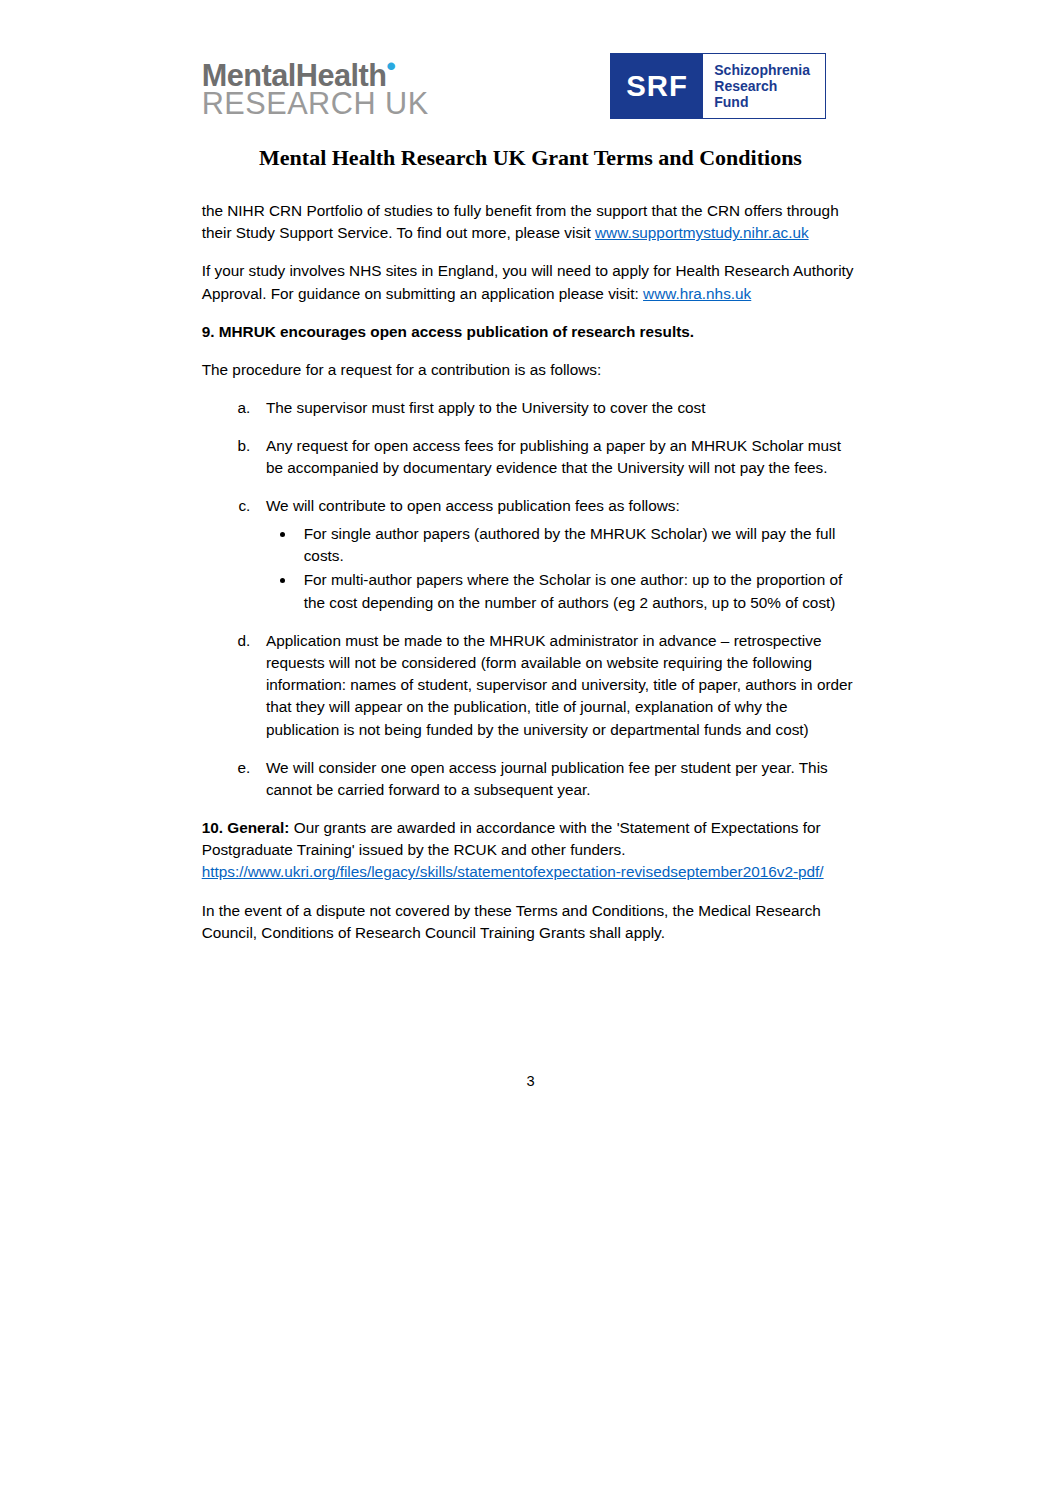Mental Health•
RESEARCH UK
SRF
Schizophrenia Research Fund
Mental Health Research UK Grant Terms and Conditions
the NIHR CRN Portfolio of studies to fully benefit from the support that the CRN offers through their Study Support Service. To find out more, please visit www.supportmystudy.nihr.ac.uk
If your study involves NHS sites in England, you will need to apply for Health Research Authority Approval. For guidance on submitting an application please visit: www.hra.nhs.uk
9. MHRUK encourages open access publication of research results.
The procedure for a request for a contribution is as follows:
The supervisor must first apply to the University to cover the cost
Any request for open access fees for publishing a paper by an MHRUK Scholar must be accompanied by documentary evidence that the University will not pay the fees.
We will contribute to open access publication fees as follows:
For single author papers (authored by the MHRUK Scholar) we will pay the full costs.
For multi-author papers where the Scholar is one author: up to the proportion of the cost depending on the number of authors (eg 2 authors, up to 50% of cost)
Application must be made to the MHRUK administrator in advance – retrospective requests will not be considered (form available on website requiring the following information: names of student, supervisor and university, title of paper, authors in order that they will appear on the publication, title of journal, explanation of why the publication is not being funded by the university or departmental funds and cost)
We will consider one open access journal publication fee per student per year. This cannot be carried forward to a subsequent year.
10. General: Our grants are awarded in accordance with the 'Statement of Expectations for Postgraduate Training' issued by the RCUK and other funders.
https://www.ukri.org/files/legacy/skills/statementofexpectation-revisedseptember2016v2-pdf/
In the event of a dispute not covered by these Terms and Conditions, the Medical Research Council, Conditions of Research Council Training Grants shall apply.
3